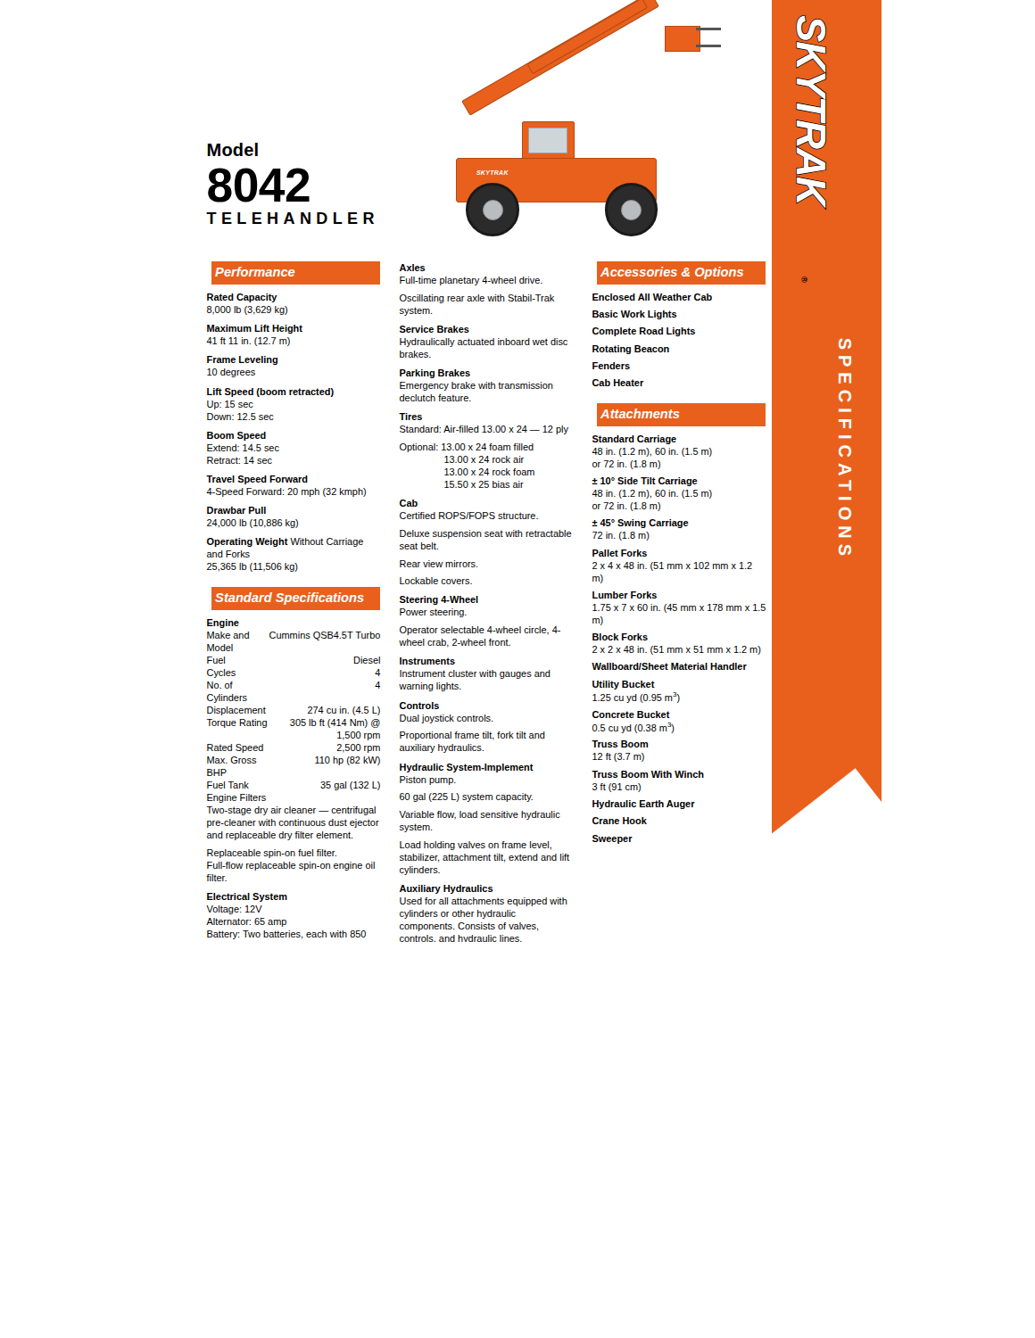SPECIFICATIONS
SKYTRAK
®
SKYTRAK
SKYTRAK
Model
8042
TELEHANDLER
Performance
Rated Capacity
8,000 lb (3,629 kg)
Maximum Lift Height
41 ft 11 in. (12.7 m)
Frame Leveling
10 degrees
Lift Speed (boom retracted)
Up: 15 sec
Down: 12.5 sec
Boom Speed
Extend: 14.5 sec
Retract: 14 sec
Travel Speed Forward
4-Speed Forward: 20 mph (32 kmph)
Drawbar Pull
24,000 lb (10,886 kg)
Operating Weight Without Carriage and Forks
25,365 lb (11,506 kg)
Standard Specifications
Engine
| Make and Model | Cummins QSB4.5T Turbo |
| Fuel | Diesel |
| Cycles | 4 |
| No. of Cylinders | 4 |
| Displacement | 274 cu in. (4.5 L) |
| Torque Rating | 305 lb ft (414 Nm) @ |
| | 1,500 rpm |
| Rated Speed | 2,500 rpm |
| Max. Gross BHP | 110 hp (82 kW) |
| Fuel Tank | 35 gal (132 L) |
| Engine Filters |
Two-stage dry air cleaner — centrifugal pre-cleaner with continuous dust ejector and replaceable dry filter element.
Replaceable spin-on fuel filter.
Full-flow replaceable spin-on engine oil filter.
Electrical System
Voltage: 12V
Alternator: 65 amp
Battery: Two batteries, each with 850 cold cranking amps at 0°F
Transmission
Modulated powershift.
4-speed forward and 3-speed reverse.
Axles
Full-time planetary 4-wheel drive.
Oscillating rear axle with Stabil-Trak system.
Service Brakes
Hydraulically actuated inboard wet disc brakes.
Parking Brakes
Emergency brake with transmission declutch feature.
Tires
Standard: Air-filled 13.00 x 24 — 12 ply
Optional: 13.00 x 24 foam filled
13.00 x 24 rock air
13.00 x 24 rock foam
15.50 x 25 bias air
Cab
Certified ROPS/FOPS structure.
Deluxe suspension seat with retractable seat belt.
Rear view mirrors.
Lockable covers.
Steering 4-Wheel
Power steering.
Operator selectable 4-wheel circle, 4-wheel crab, 2-wheel front.
Instruments
Instrument cluster with gauges and warning lights.
Controls
Dual joystick controls.
Proportional frame tilt, fork tilt and auxiliary hydraulics.
Hydraulic System-Implement
Piston pump.
60 gal (225 L) system capacity.
Variable flow, load sensitive hydraulic system.
Load holding valves on frame level, stabilizer, attachment tilt, extend and lift cylinders.
Auxiliary Hydraulics
Used for all attachments equipped with cylinders or other hydraulic components. Consists of valves, controls, and hydraulic lines.
Accessories & Options
Enclosed All Weather Cab
Basic Work Lights
Complete Road Lights
Rotating Beacon
Fenders
Cab Heater
Attachments
Standard Carriage 48 in. (1.2 m), 60 in. (1.5 m)
or 72 in. (1.8 m)
± 10° Side Tilt Carriage 48 in. (1.2 m), 60 in. (1.5 m)
or 72 in. (1.8 m)
± 45° Swing Carriage 72 in. (1.8 m)
Pallet Forks 2 x 4 x 48 in. (51 mm x 102 mm x 1.2 m)
Lumber Forks 1.75 x 7 x 60 in. (45 mm x 178 mm x 1.5 m)
Block Forks 2 x 2 x 48 in. (51 mm x 51 mm x 1.2 m)
Wallboard/Sheet Material Handler
Utility Bucket 1.25 cu yd (0.95 m3)
Concrete Bucket 0.5 cu yd (0.38 m3)
Truss Boom 12 ft (3.7 m)
Truss Boom With Winch 3 ft (91 cm)
Hydraulic Earth Auger
Crane Hook
Sweeper